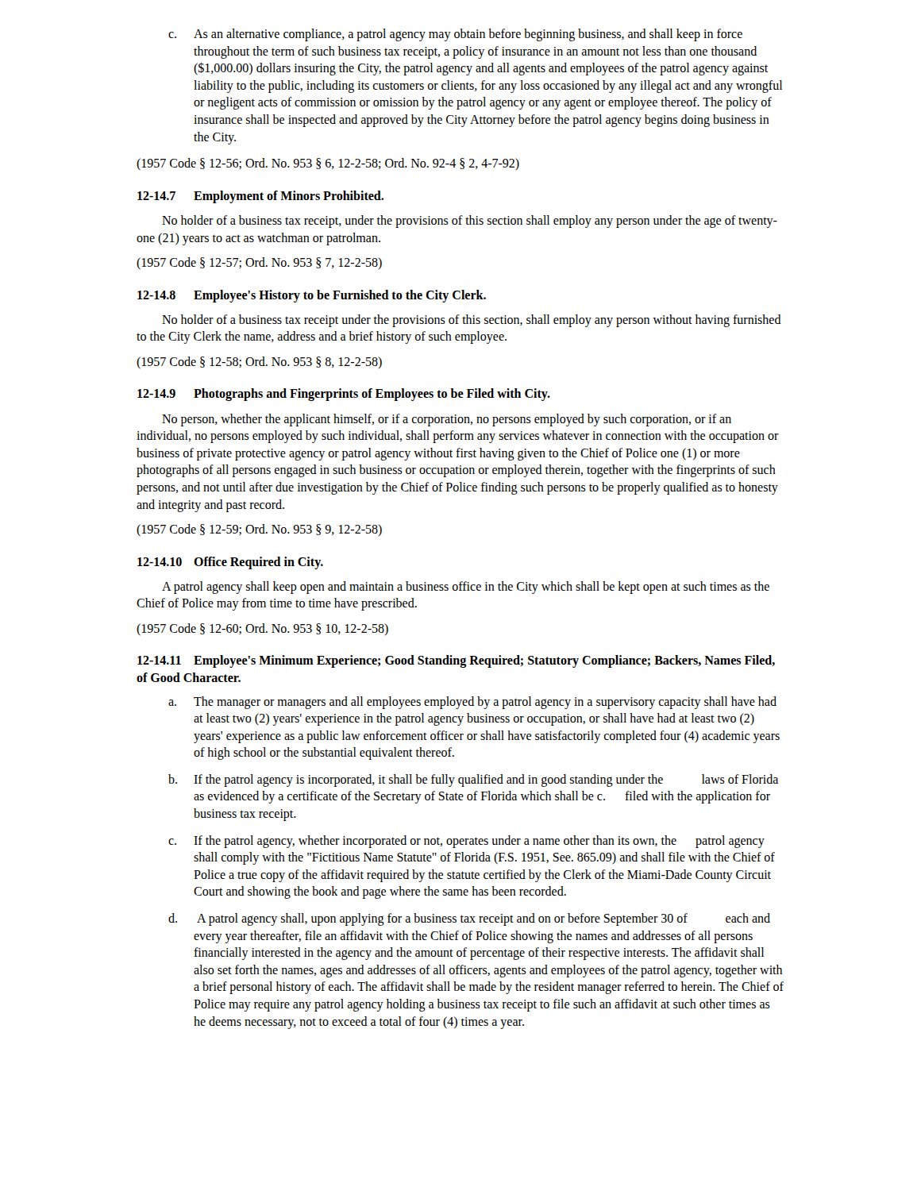c. As an alternative compliance, a patrol agency may obtain before beginning business, and shall keep in force throughout the term of such business tax receipt, a policy of insurance in an amount not less than one thousand ($1,000.00) dollars insuring the City, the patrol agency and all agents and employees of the patrol agency against liability to the public, including its customers or clients, for any loss occasioned by any illegal act and any wrongful or negligent acts of commission or omission by the patrol agency or any agent or employee thereof. The policy of insurance shall be inspected and approved by the City Attorney before the patrol agency begins doing business in the City.
(1957 Code § 12-56; Ord. No. 953 § 6, 12-2-58; Ord. No. 92-4 § 2, 4-7-92)
12-14.7 Employment of Minors Prohibited.
No holder of a business tax receipt, under the provisions of this section shall employ any person under the age of twenty-one (21) years to act as watchman or patrolman.
(1957 Code § 12-57; Ord. No. 953 § 7, 12-2-58)
12-14.8 Employee's History to be Furnished to the City Clerk.
No holder of a business tax receipt under the provisions of this section, shall employ any person without having furnished to the City Clerk the name, address and a brief history of such employee.
(1957 Code § 12-58; Ord. No. 953 § 8, 12-2-58)
12-14.9 Photographs and Fingerprints of Employees to be Filed with City.
No person, whether the applicant himself, or if a corporation, no persons employed by such corporation, or if an individual, no persons employed by such individual, shall perform any services whatever in connection with the occupation or business of private protective agency or patrol agency without first having given to the Chief of Police one (1) or more photographs of all persons engaged in such business or occupation or employed therein, together with the fingerprints of such persons, and not until after due investigation by the Chief of Police finding such persons to be properly qualified as to honesty and integrity and past record.
(1957 Code § 12-59; Ord. No. 953 § 9, 12-2-58)
12-14.10 Office Required in City.
A patrol agency shall keep open and maintain a business office in the City which shall be kept open at such times as the Chief of Police may from time to time have prescribed.
(1957 Code § 12-60; Ord. No. 953 § 10, 12-2-58)
12-14.11 Employee's Minimum Experience; Good Standing Required; Statutory Compliance; Backers, Names Filed, of Good Character.
a. The manager or managers and all employees employed by a patrol agency in a supervisory capacity shall have had at least two (2) years' experience in the patrol agency business or occupation, or shall have had at least two (2) years' experience as a public law enforcement officer or shall have satisfactorily completed four (4) academic years of high school or the substantial equivalent thereof.
b. If the patrol agency is incorporated, it shall be fully qualified and in good standing under the laws of Florida as evidenced by a certificate of the Secretary of State of Florida which shall be c. filed with the application for business tax receipt.
c. If the patrol agency, whether incorporated or not, operates under a name other than its own, the patrol agency shall comply with the "Fictitious Name Statute" of Florida (F.S. 1951, See. 865.09) and shall file with the Chief of Police a true copy of the affidavit required by the statute certified by the Clerk of the Miami-Dade County Circuit Court and showing the book and page where the same has been recorded.
d. A patrol agency shall, upon applying for a business tax receipt and on or before September 30 of each and every year thereafter, file an affidavit with the Chief of Police showing the names and addresses of all persons financially interested in the agency and the amount of percentage of their respective interests. The affidavit shall also set forth the names, ages and addresses of all officers, agents and employees of the patrol agency, together with a brief personal history of each. The affidavit shall be made by the resident manager referred to herein. The Chief of Police may require any patrol agency holding a business tax receipt to file such an affidavit at such other times as he deems necessary, not to exceed a total of four (4) times a year.